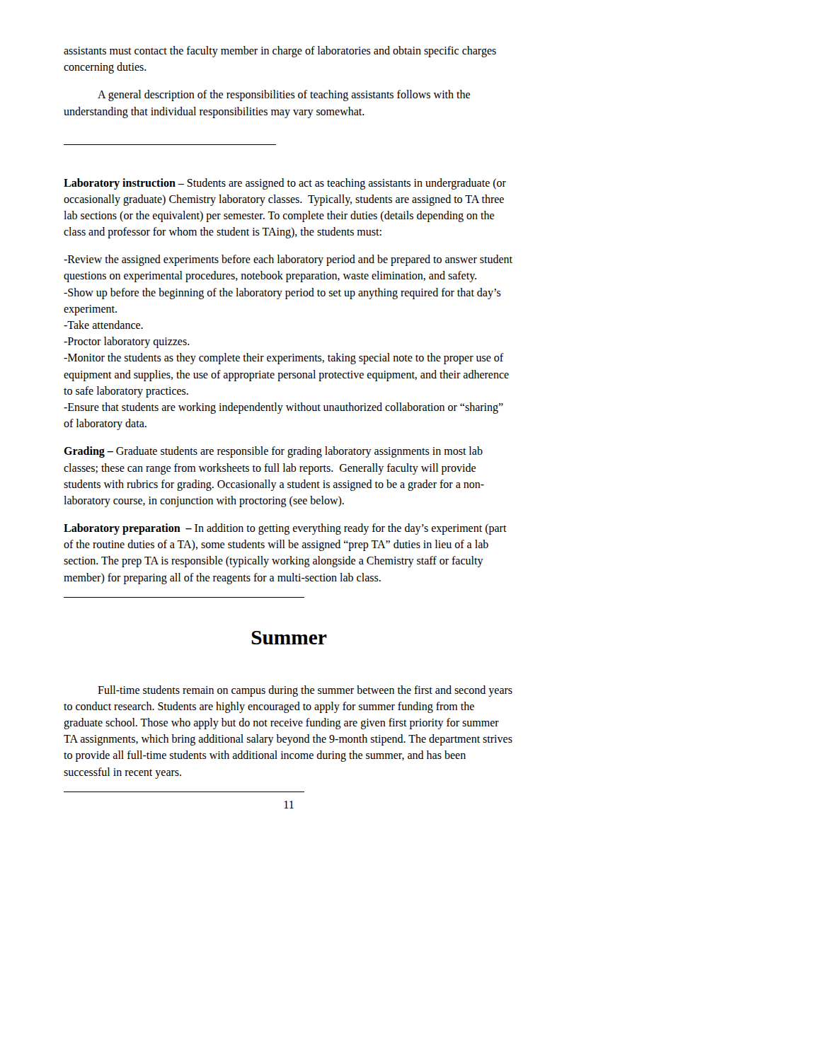assistants must contact the faculty member in charge of laboratories and obtain specific charges concerning duties.
A general description of the responsibilities of teaching assistants follows with the understanding that individual responsibilities may vary somewhat.
Laboratory instruction – Students are assigned to act as teaching assistants in undergraduate (or occasionally graduate) Chemistry laboratory classes. Typically, students are assigned to TA three lab sections (or the equivalent) per semester. To complete their duties (details depending on the class and professor for whom the student is TAing), the students must:
-Review the assigned experiments before each laboratory period and be prepared to answer student questions on experimental procedures, notebook preparation, waste elimination, and safety.
-Show up before the beginning of the laboratory period to set up anything required for that day’s experiment.
-Take attendance.
-Proctor laboratory quizzes.
-Monitor the students as they complete their experiments, taking special note to the proper use of equipment and supplies, the use of appropriate personal protective equipment, and their adherence to safe laboratory practices.
-Ensure that students are working independently without unauthorized collaboration or “sharing” of laboratory data.
Grading – Graduate students are responsible for grading laboratory assignments in most lab classes; these can range from worksheets to full lab reports. Generally faculty will provide students with rubrics for grading. Occasionally a student is assigned to be a grader for a non-laboratory course, in conjunction with proctoring (see below).
Laboratory preparation – In addition to getting everything ready for the day’s experiment (part of the routine duties of a TA), some students will be assigned “prep TA” duties in lieu of a lab section. The prep TA is responsible (typically working alongside a Chemistry staff or faculty member) for preparing all of the reagents for a multi-section lab class.
Summer
Full-time students remain on campus during the summer between the first and second years to conduct research. Students are highly encouraged to apply for summer funding from the graduate school. Those who apply but do not receive funding are given first priority for summer TA assignments, which bring additional salary beyond the 9-month stipend. The department strives to provide all full-time students with additional income during the summer, and has been successful in recent years.
11